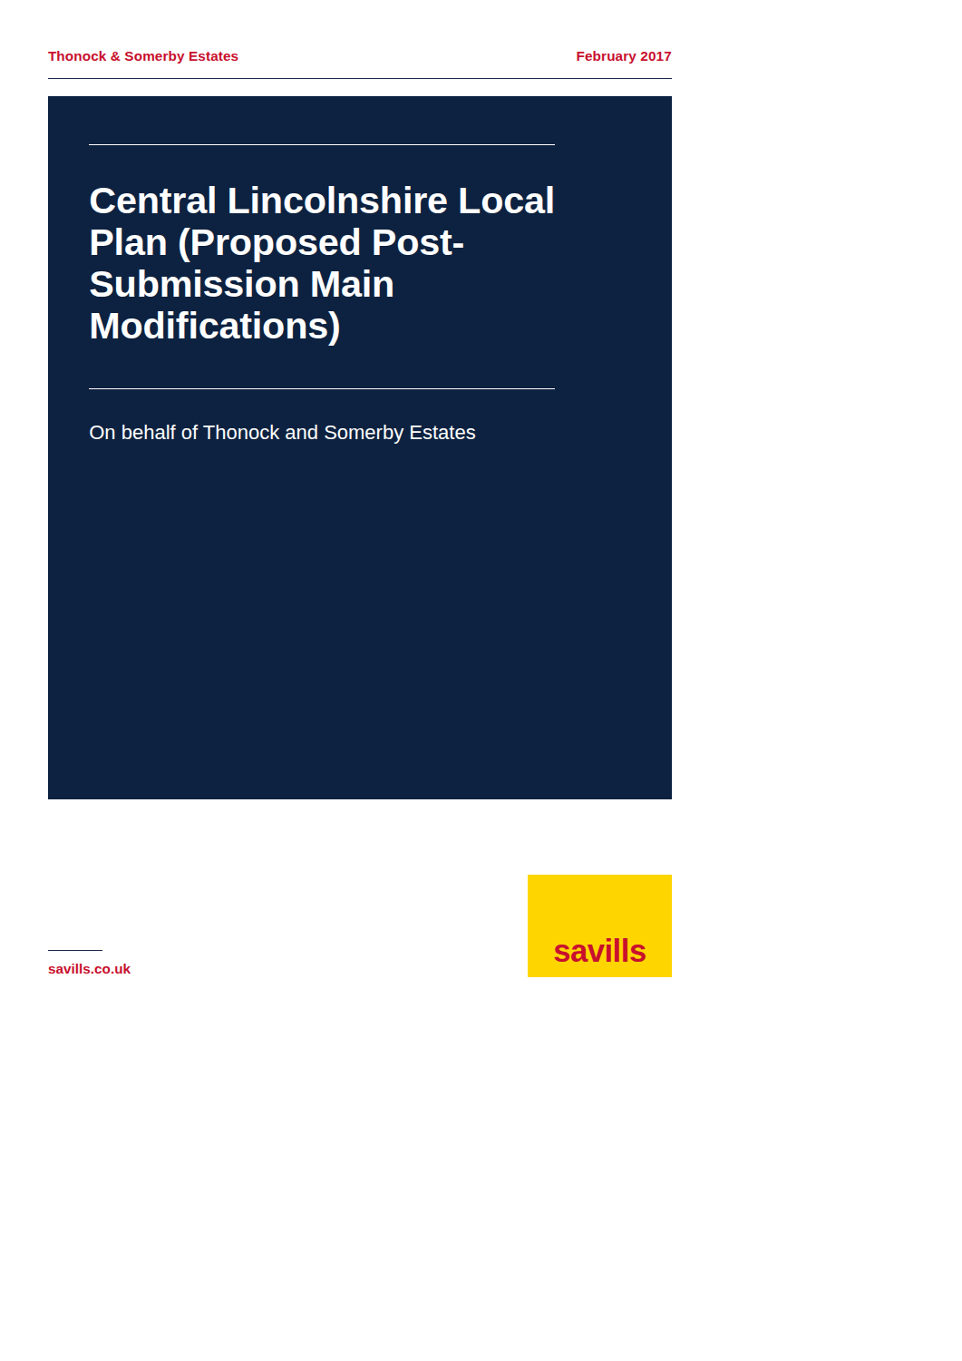Thonock & Somerby Estates
February 2017
Central Lincolnshire Local Plan (Proposed Post-Submission Main Modifications)
On behalf of Thonock and Somerby Estates
savills.co.uk
savills